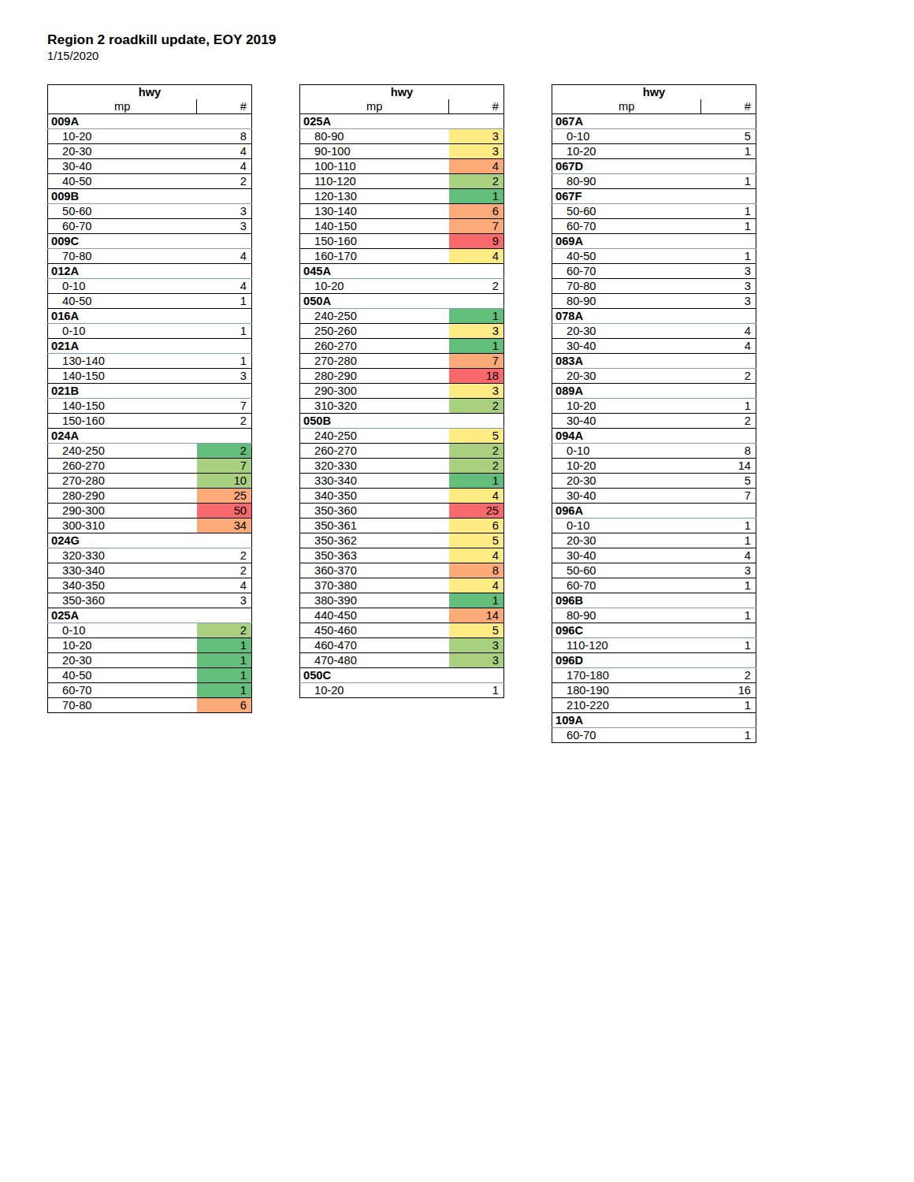Region 2 roadkill update, EOY 2019
1/15/2020
| hwy |
| --- |
| mp | # |
| 009A |
| 10-20 | 8 |
| 20-30 | 4 |
| 30-40 | 4 |
| 40-50 | 2 |
| 009B |
| 50-60 | 3 |
| 60-70 | 3 |
| 009C |
| 70-80 | 4 |
| 012A |
| 0-10 | 4 |
| 40-50 | 1 |
| 016A |
| 0-10 | 1 |
| 021A |
| 130-140 | 1 |
| 140-150 | 3 |
| 021B |
| 140-150 | 7 |
| 150-160 | 2 |
| 024A |
| 240-250 | 2 |
| 260-270 | 7 |
| 270-280 | 10 |
| 280-290 | 25 |
| 290-300 | 50 |
| 300-310 | 34 |
| 024G |
| 320-330 | 2 |
| 330-340 | 2 |
| 340-350 | 4 |
| 350-360 | 3 |
| 025A |
| 0-10 | 2 |
| 10-20 | 1 |
| 20-30 | 1 |
| 40-50 | 1 |
| 60-70 | 1 |
| 70-80 | 6 |
| hwy |
| --- |
| mp | # |
| 025A |
| 80-90 | 3 |
| 90-100 | 3 |
| 100-110 | 4 |
| 110-120 | 2 |
| 120-130 | 1 |
| 130-140 | 6 |
| 140-150 | 7 |
| 150-160 | 9 |
| 160-170 | 4 |
| 045A |
| 10-20 | 2 |
| 050A |
| 240-250 | 1 |
| 250-260 | 3 |
| 260-270 | 1 |
| 270-280 | 7 |
| 280-290 | 18 |
| 290-300 | 3 |
| 310-320 | 2 |
| 050B |
| 240-250 | 5 |
| 260-270 | 2 |
| 320-330 | 2 |
| 330-340 | 1 |
| 340-350 | 4 |
| 350-360 | 25 |
| 350-361 | 6 |
| 350-362 | 5 |
| 350-363 | 4 |
| 360-370 | 8 |
| 370-380 | 4 |
| 380-390 | 1 |
| 440-450 | 14 |
| 450-460 | 5 |
| 460-470 | 3 |
| 470-480 | 3 |
| 050C |
| 10-20 | 1 |
| hwy |
| --- |
| mp | # |
| 067A |
| 0-10 | 5 |
| 10-20 | 1 |
| 067D |
| 80-90 | 1 |
| 067F |
| 50-60 | 1 |
| 60-70 | 1 |
| 069A |
| 40-50 | 1 |
| 60-70 | 3 |
| 70-80 | 3 |
| 80-90 | 3 |
| 078A |
| 20-30 | 4 |
| 30-40 | 4 |
| 083A |
| 20-30 | 2 |
| 089A |
| 10-20 | 1 |
| 30-40 | 2 |
| 094A |
| 0-10 | 8 |
| 10-20 | 14 |
| 20-30 | 5 |
| 30-40 | 7 |
| 096A |
| 0-10 | 1 |
| 20-30 | 1 |
| 30-40 | 4 |
| 50-60 | 3 |
| 60-70 | 1 |
| 096B |
| 80-90 | 1 |
| 096C |
| 110-120 | 1 |
| 096D |
| 170-180 | 2 |
| 180-190 | 16 |
| 210-220 | 1 |
| 109A |
| 60-70 | 1 |